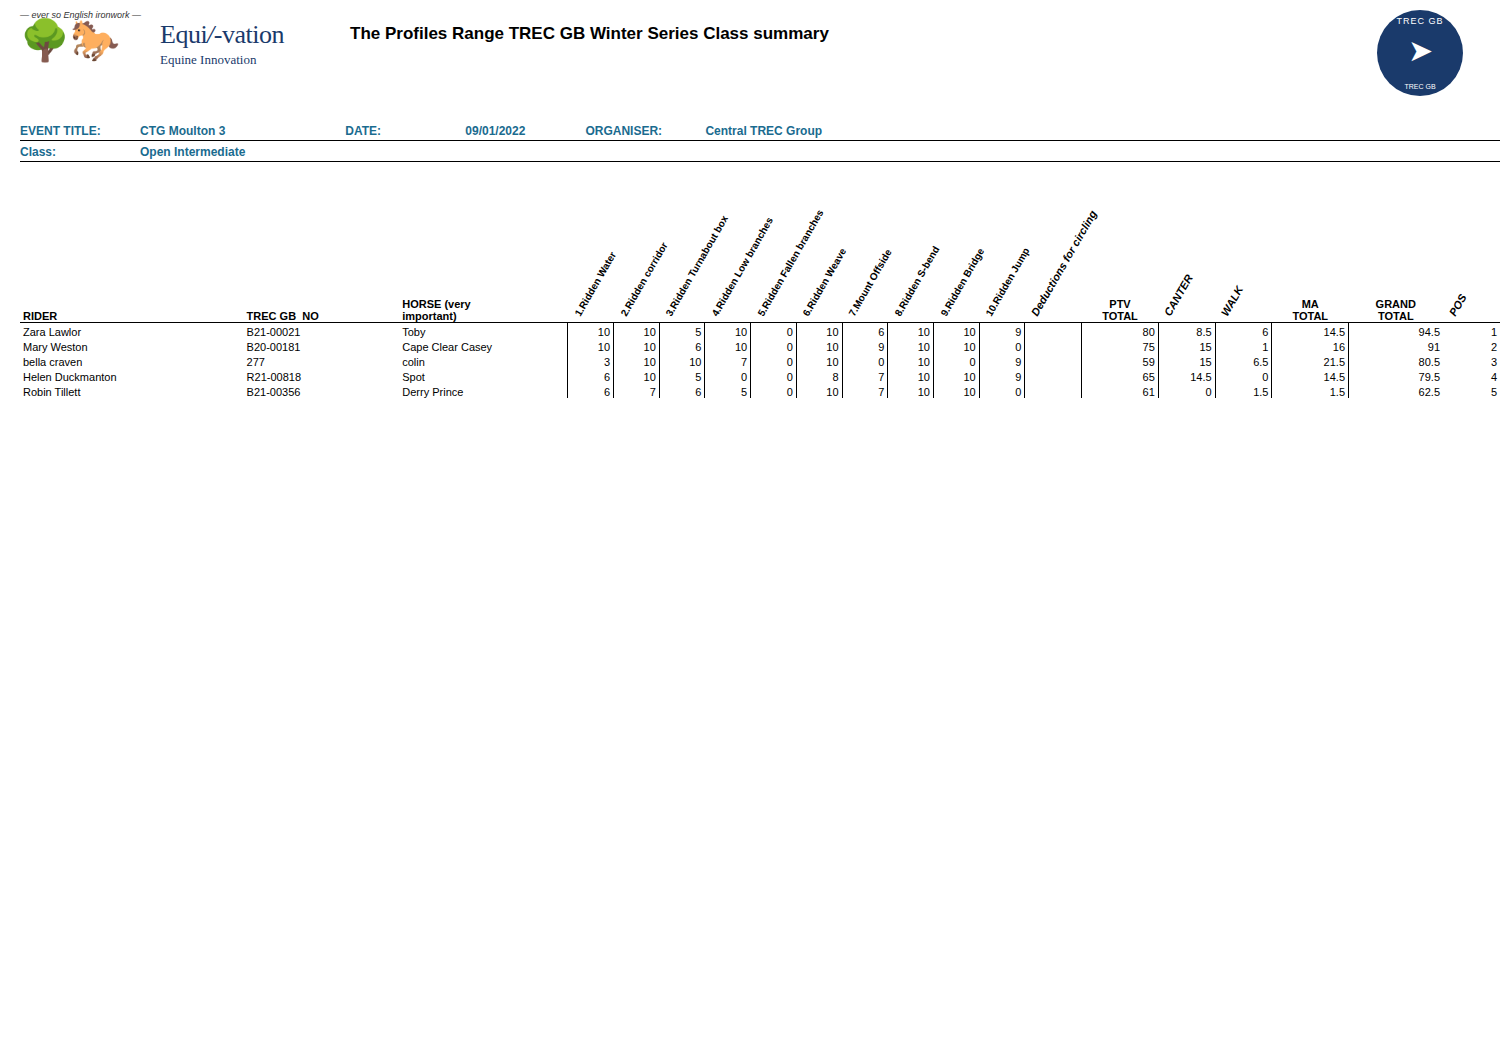— ever so English ironwork —
🌳🐎
Equi/-vation
Equine Innovation
The Profiles Range TREC GB Winter Series Class summary
TREC GB
➤
TREC GB
EVENT TITLE: CTG Moulton 3 DATE: 09/01/2022 ORGANISER: Central TREC Group
Class: Open Intermediate
| RIDER | TREC GB NO | HORSE (very important) | 1.Ridden Water | 2.Ridden corridor | 3.Ridden Turnabout box | 4.Ridden Low branches | 5.Ridden Fallen branches | 6.Ridden Weave | 7.Mount Offside | 8.Ridden S-bend | 9.Ridden Bridge | 10.Ridden Jump | Deductions for circling | PTV TOTAL | CANTER | WALK | MA TOTAL | GRAND TOTAL | POS |
| --- | --- | --- | --- | --- | --- | --- | --- | --- | --- | --- | --- | --- | --- | --- | --- | --- | --- | --- | --- |
| Zara Lawlor | B21-00021 | Toby | 10 | 10 | 5 | 10 | 0 | 10 | 6 | 10 | 10 | 9 | | 80 | 8.5 | 6 | 14.5 | 94.5 | 1 |
| Mary Weston | B20-00181 | Cape Clear Casey | 10 | 10 | 6 | 10 | 0 | 10 | 9 | 10 | 10 | 0 | | 75 | 15 | 1 | 16 | 91 | 2 |
| bella craven | 277 | colin | 3 | 10 | 10 | 7 | 0 | 10 | 0 | 10 | 0 | 9 | | 59 | 15 | 6.5 | 21.5 | 80.5 | 3 |
| Helen Duckmanton | R21-00818 | Spot | 6 | 10 | 5 | 0 | 0 | 8 | 7 | 10 | 10 | 9 | | 65 | 14.5 | 0 | 14.5 | 79.5 | 4 |
| Robin Tillett | B21-00356 | Derry Prince | 6 | 7 | 6 | 5 | 0 | 10 | 7 | 10 | 10 | 0 | | 61 | 0 | 1.5 | 1.5 | 62.5 | 5 |